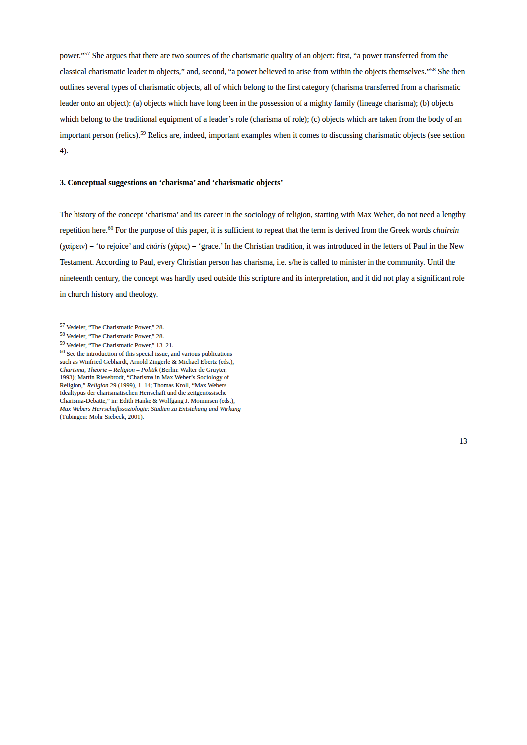power.”57 She argues that there are two sources of the charismatic quality of an object: first, “a power transferred from the classical charismatic leader to objects,” and, second, “a power believed to arise from within the objects themselves.”58 She then outlines several types of charismatic objects, all of which belong to the first category (charisma transferred from a charismatic leader onto an object): (a) objects which have long been in the possession of a mighty family (lineage charisma); (b) objects which belong to the traditional equipment of a leader’s role (charisma of role); (c) objects which are taken from the body of an important person (relics).59 Relics are, indeed, important examples when it comes to discussing charismatic objects (see section 4).
3. Conceptual suggestions on ‘charisma’ and ‘charismatic objects’
The history of the concept ‘charisma’ and its career in the sociology of religion, starting with Max Weber, do not need a lengthy repetition here.60 For the purpose of this paper, it is sufficient to repeat that the term is derived from the Greek words chaírein (χαίρειν) = ‘to rejoice’ and cháris (χάρις) = ‘grace.’ In the Christian tradition, it was introduced in the letters of Paul in the New Testament. According to Paul, every Christian person has charisma, i.e. s/he is called to minister in the community. Until the nineteenth century, the concept was hardly used outside this scripture and its interpretation, and it did not play a significant role in church history and theology.
57 Vedeler, “The Charismatic Power,” 28.
58 Vedeler, “The Charismatic Power,” 28.
59 Vedeler, “The Charismatic Power,” 13–21.
60 See the introduction of this special issue, and various publications such as Winfried Gebhardt, Arnold Zingerle & Michael Ebertz (eds.), Charisma, Theorie – Religion – Politik (Berlin: Walter de Gruyter, 1993); Martin Riesebrodt, “Charisma in Max Weber’s Sociology of Religion,” Religion 29 (1999), 1–14; Thomas Kroll, “Max Webers Idealtypus der charismatischen Herrschaft und die zeitgenössische Charisma-Debatte,” in: Edith Hanke & Wolfgang J. Mommsen (eds.), Max Webers Herrschaftssoziologie: Studien zu Entstehung und Wirkung (Tübingen: Mohr Siebeck, 2001).
13